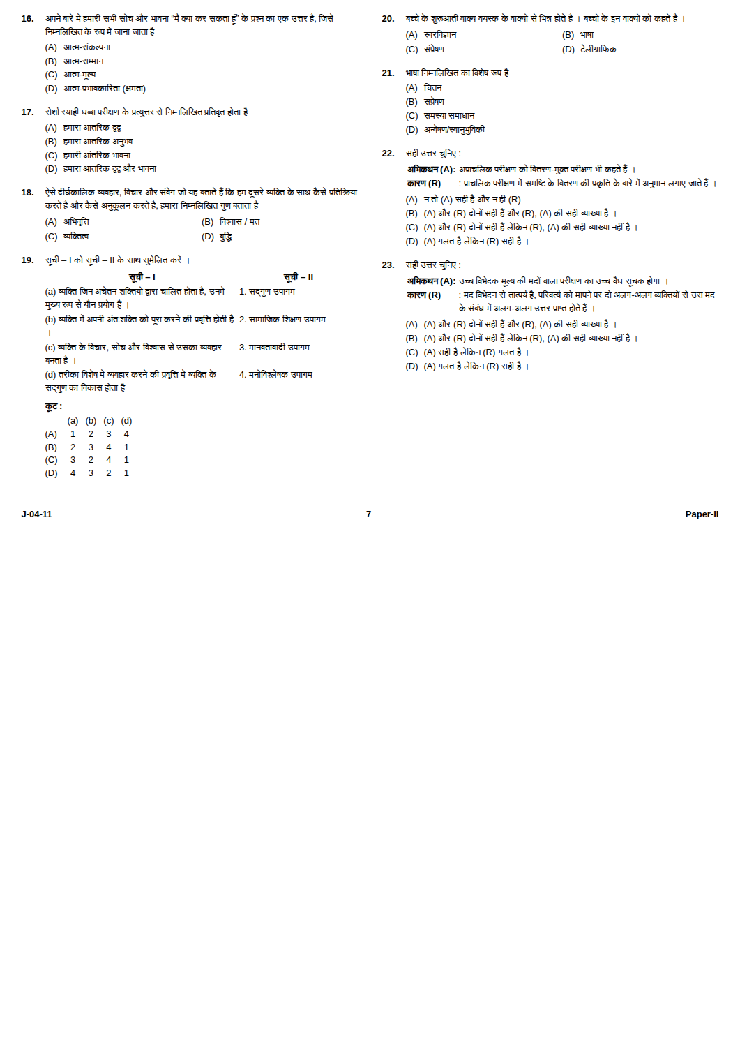16.
अपने बारे में हमारी सभी सोच और भावना “मैं क्या कर सकता हूँ” के प्रश्न का एक उत्तर है, जिसे निम्नलिखित के रूप में जाना जाता है
(A) आत्म-संकल्पना
(B) आत्म-सम्मान
(C) आत्म-मूल्य
(D) आत्म-प्रभावकारिता (क्षमता)
17.
रोर्शा स्याही धब्बा परीक्षण के प्रत्युत्तर से निम्नलिखित प्रतिवृत होता है
(A) हमारा आंतरिक द्वंद्व
(B) हमारा आंतरिक अनुभव
(C) हमारी आंतरिक भावना
(D) हमारा आंतरिक द्वंद्व और भावना
18.
ऐसे दीर्घकालिक व्यवहार, विचार और संवेग जो यह बताते हैं कि हम दूसरे व्यक्ति के साथ कैसे प्रतिक्रिया करते हैं और कैसे अनुकूलन करते हैं, हमारा निम्नलिखित गुण बताता है
(A) अभिवृत्ति
(B) विश्वास / मत
(C) व्यक्तित्व
(D) बुद्धि
19.
सूची – I को सूची – II के साथ सुमेलित करें ।
| सूची – I | सूची – II |
| --- | --- |
| (a) व्यक्ति जिन अचेतन शक्तियों द्वारा चालित होता है, उनमें मुख्य रूप से यौन प्रयोग हैं । | 1. सद्गुण उपागम |
| (b) व्यक्ति में अपनी अंत:शक्ति को पूरा करने की प्रवृत्ति होती है । | 2. सामाजिक शिक्षण उपागम |
| (c) व्यक्ति के विचार, सोच और विश्वास से उसका व्यवहार बनता है । | 3. मानवतावादी उपागम |
| (d) तरीका विशेष में व्यवहार करने की प्रवृत्ति में व्यक्ति के सद्गुण का विकास होता है | 4. मनोविश्लेषक उपागम |
कूट :
| | (a) | (b) | (c) | (d) |
| (A) | 1 | 2 | 3 | 4 |
| (B) | 2 | 3 | 4 | 1 |
| (C) | 3 | 2 | 4 | 1 |
| (D) | 4 | 3 | 2 | 1 |
20.
बच्चे के शुरूआती वाक्य वयस्क के वाक्यों से भिन्न होते हैं । बच्चों के इन वाक्यों को कहते हैं ।
(A) स्वरविज्ञान
(B) भाषा
(C) संप्रेषण
(D) टेलीग्राफिक
21.
भाषा निम्नलिखित का विशेष रूप है
(A) चिंतन
(B) संप्रेषण
(C) समस्या समाधान
(D) अन्वेषण/स्वानुभुविकी
22.
सही उत्तर चुनिए :
| अभिकथन (A): | अप्राचलिक परीक्षण को वितरण-मुक्त परीक्षण भी कहते हैं । |
| कारण (R) | : प्राचलिक परीक्षण में समष्टि के वितरण की प्रकृति के बारे में अनुमान लगाए जाते हैं । |
(A) न तो (A) सही है और न ही (R)
(B)(A) और (R) दोनों सही हैं और (R), (A) की सही व्याख्या है ।
(C)(A) और (R) दोनों सही हैं लेकिन (R), (A) की सही व्याख्या नहीं है ।
(D)(A) गलत है लेकिन (R) सही है ।
23.
सही उत्तर चुनिए :
| अभिकथन (A): | उच्च विभेदक मूल्य की मदों वाला परीक्षण का उच्च वैध सूचक होगा । |
| कारण (R) | : मद विभेदन से तात्पर्य है, परिवर्त्य को मापने पर दो अलग-अलग व्यक्तियों से उस मद के संबंध में अलग-अलग उत्तर प्राप्त होते हैं । |
(A)(A) और (R) दोनों सही हैं और (R), (A) की सही व्याख्या है ।
(B)(A) और (R) दोनों सही हैं लेकिन (R), (A) की सही व्याख्या नहीं है ।
(C)(A) सही है लेकिन (R) गलत है ।
(D)(A) गलत है लेकिन (R) सही है ।
J-04-11
7
Paper-II